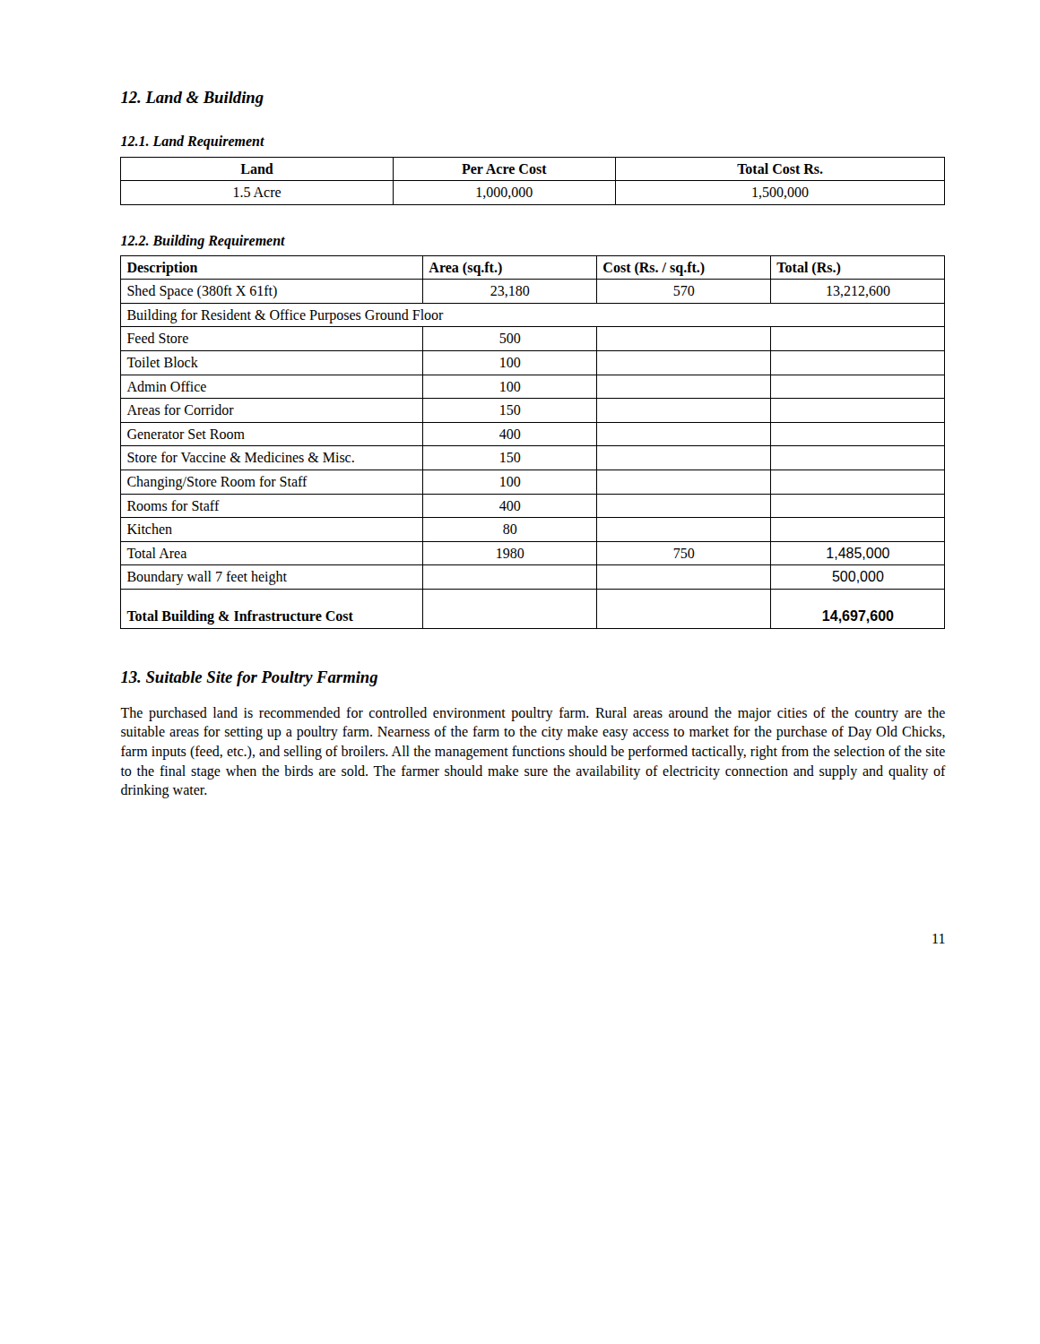12. Land & Building
12.1. Land Requirement
| Land | Per Acre Cost | Total Cost Rs. |
| --- | --- | --- |
| 1.5 Acre | 1,000,000 | 1,500,000 |
12.2. Building Requirement
| Description | Area (sq.ft.) | Cost (Rs. / sq.ft.) | Total (Rs.) |
| --- | --- | --- | --- |
| Shed Space (380ft X 61ft) | 23,180 | 570 | 13,212,600 |
| Building for Resident & Office Purposes Ground Floor |
| Feed Store | 500 | | |
| Toilet Block | 100 | | |
| Admin Office | 100 | | |
| Areas for Corridor | 150 | | |
| Generator Set Room | 400 | | |
| Store for Vaccine & Medicines & Misc. | 150 | | |
| Changing/Store Room for Staff | 100 | | |
| Rooms for Staff | 400 | | |
| Kitchen | 80 | | |
| Total Area | 1980 | 750 | 1,485,000 |
| Boundary wall 7 feet height | | | 500,000 |
| Total Building & Infrastructure Cost | | | 14,697,600 |
13. Suitable Site for Poultry Farming
The purchased land is recommended for controlled environment poultry farm. Rural areas around the major cities of the country are the suitable areas for setting up a poultry farm. Nearness of the farm to the city make easy access to market for the purchase of Day Old Chicks, farm inputs (feed, etc.), and selling of broilers. All the management functions should be performed tactically, right from the selection of the site to the final stage when the birds are sold. The farmer should make sure the availability of electricity connection and supply and quality of drinking water.
11